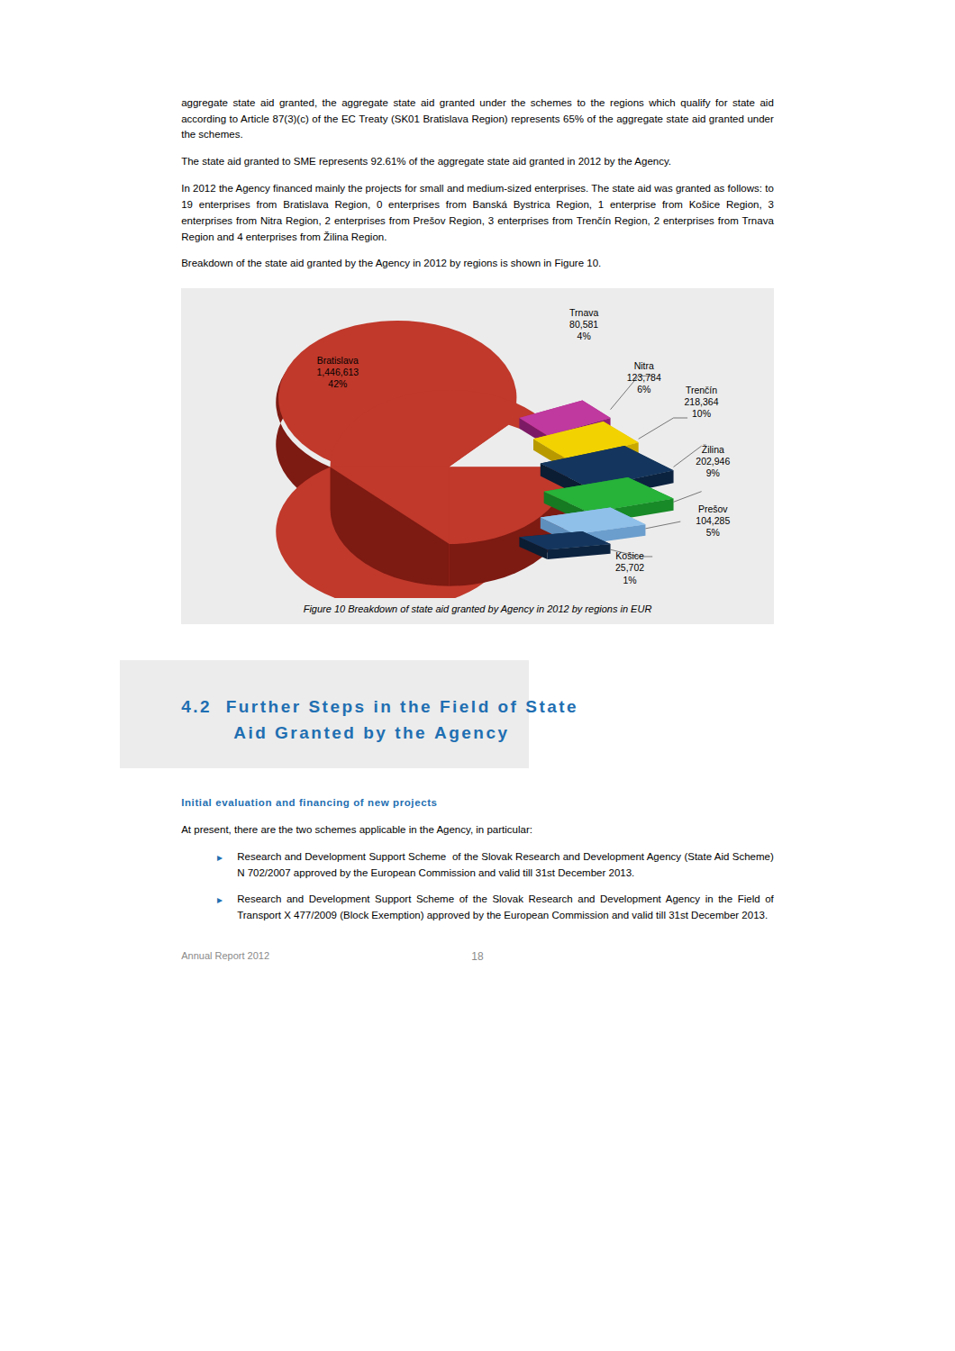aggregate state aid granted, the aggregate state aid granted under the schemes to the regions which qualify for state aid according to Article 87(3)(c) of the EC Treaty (SK01 Bratislava Region) represents 65% of the aggregate state aid granted under the schemes.
The state aid granted to SME represents 92.61% of the aggregate state aid granted in 2012 by the Agency.
In 2012 the Agency financed mainly the projects for small and medium-sized enterprises. The state aid was granted as follows: to 19 enterprises from Bratislava Region, 0 enterprises from Banská Bystrica Region, 1 enterprise from Košice Region, 3 enterprises from Nitra Region, 2 enterprises from Prešov Region, 3 enterprises from Trenčín Region, 2 enterprises from Trnava Region and 4 enterprises from Žilina Region.
Breakdown of the state aid granted by the Agency in 2012 by regions is shown in Figure 10.
Bratislava
1,446,613
42%
Trnava
80,581
4%
Nitra
123,784
6%
Trenčín
218,364
10%
Žilina
202,946
9%
Prešov
104,285
5%
Košice
25,702
1%
Figure 10 Breakdown of state aid granted by Agency in 2012 by regions in EUR
4.2 Further Steps in the Field of StateAid Granted by the Agency
Initial evaluation and financing of new projects
At present, there are the two schemes applicable in the Agency, in particular:
Research and Development Support Scheme of the Slovak Research and Development Agency (State Aid Scheme) N 702/2007 approved by the European Commission and valid till 31st December 2013.
Research and Development Support Scheme of the Slovak Research and Development Agency in the Field of Transport X 477/2009 (Block Exemption) approved by the European Commission and valid till 31st December 2013.
Annual Report 2012 18